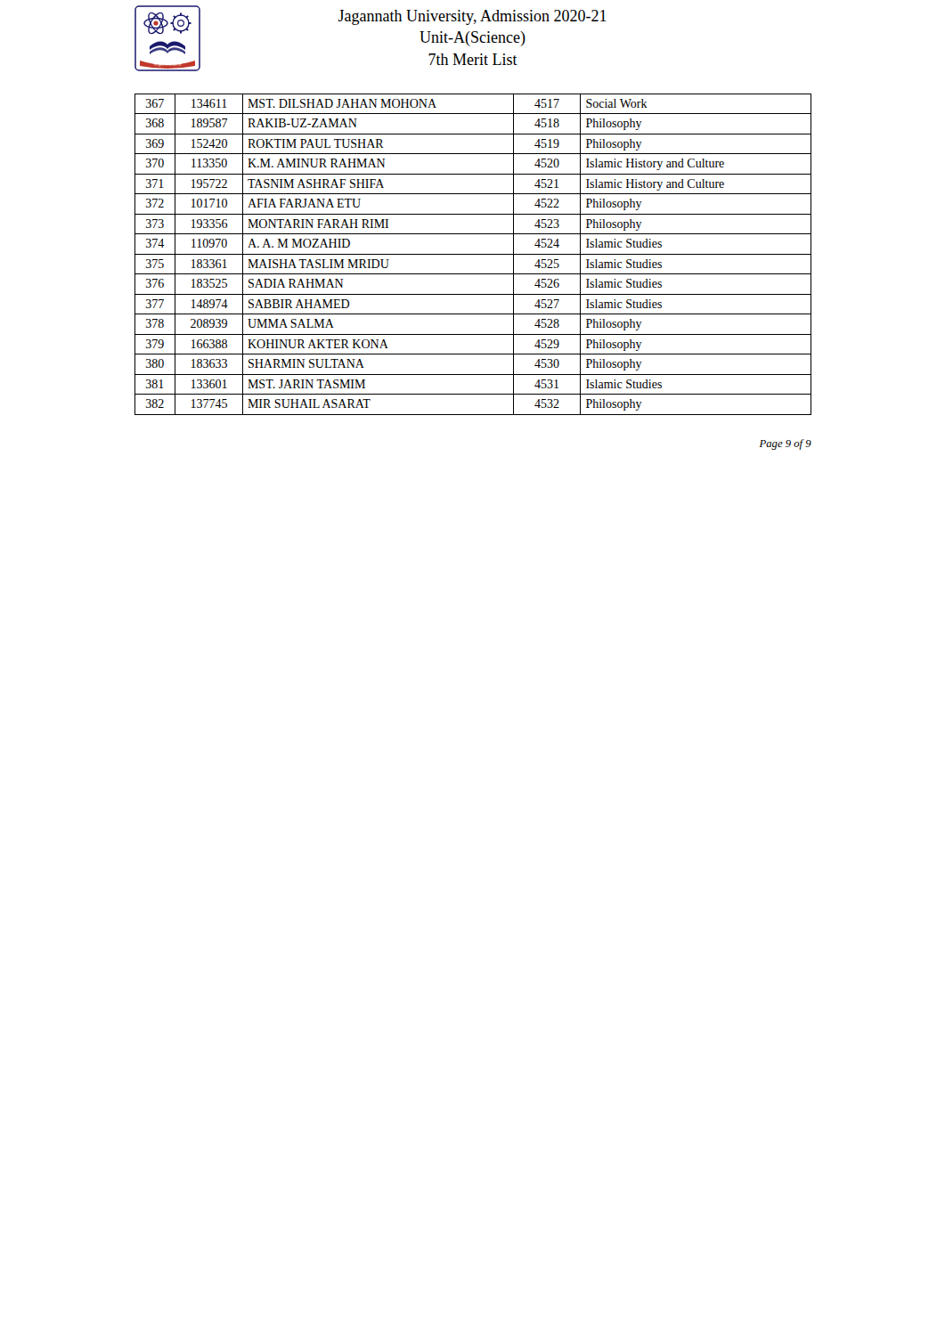জগন্নাথ বিশ্ববিদ্যালয়
Jagannath University, Admission 2020-21
Unit-A(Science)
7th Merit List
| 367 | 134611 | MST. DILSHAD JAHAN MOHONA | 4517 | Social Work |
| 368 | 189587 | RAKIB-UZ-ZAMAN | 4518 | Philosophy |
| 369 | 152420 | ROKTIM PAUL TUSHAR | 4519 | Philosophy |
| 370 | 113350 | K.M. AMINUR RAHMAN | 4520 | Islamic History and Culture |
| 371 | 195722 | TASNIM ASHRAF SHIFA | 4521 | Islamic History and Culture |
| 372 | 101710 | AFIA FARJANA ETU | 4522 | Philosophy |
| 373 | 193356 | MONTARIN FARAH RIMI | 4523 | Philosophy |
| 374 | 110970 | A. A. M MOZAHID | 4524 | Islamic Studies |
| 375 | 183361 | MAISHA TASLIM MRIDU | 4525 | Islamic Studies |
| 376 | 183525 | SADIA RAHMAN | 4526 | Islamic Studies |
| 377 | 148974 | SABBIR AHAMED | 4527 | Islamic Studies |
| 378 | 208939 | UMMA SALMA | 4528 | Philosophy |
| 379 | 166388 | KOHINUR AKTER KONA | 4529 | Philosophy |
| 380 | 183633 | SHARMIN SULTANA | 4530 | Philosophy |
| 381 | 133601 | MST. JARIN TASMIM | 4531 | Islamic Studies |
| 382 | 137745 | MIR SUHAIL ASARAT | 4532 | Philosophy |
Page 9 of 9